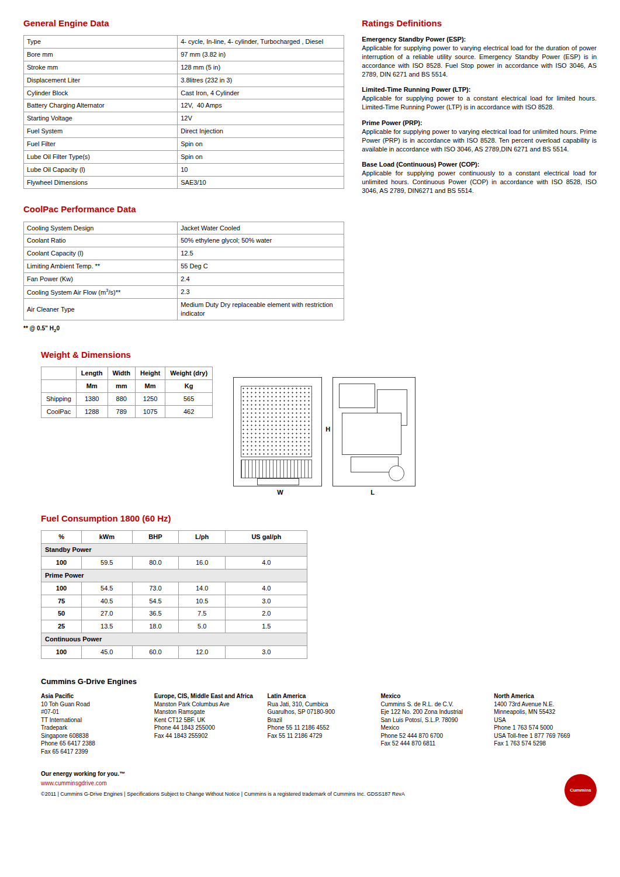General Engine Data
| Type | 4- cycle, In-line, 4- cylinder, Turbocharged , Diesel |
| Bore mm | 97 mm (3.82 in) |
| Stroke mm | 128 mm (5 in) |
| Displacement Liter | 3.8litres (232 in 3) |
| Cylinder Block | Cast Iron, 4 Cylinder |
| Battery Charging Alternator | 12V, 40 Amps |
| Starting Voltage | 12V |
| Fuel System | Direct Injection |
| Fuel Filter | Spin on |
| Lube Oil Filter Type(s) | Spin on |
| Lube Oil Capacity (l) | 10 |
| Flywheel Dimensions | SAE3/10 |
CoolPac Performance Data
| Cooling System Design | Jacket Water Cooled |
| Coolant Ratio | 50% ethylene glycol; 50% water |
| Coolant Capacity (l) | 12.5 |
| Limiting Ambient Temp. ** | 55 Deg C |
| Fan Power (Kw) | 2.4 |
| Cooling System Air Flow (m 3 /s)** | 2.3 |
| Air Cleaner Type | Medium Duty Dry replaceable element with restriction indicator |
** @ 0.5” H20
Ratings Definitions
Emergency Standby Power (ESP): Applicable for supplying power to varying electrical load for the duration of power interruption of a reliable utility source. Emergency Standby Power (ESP) is in accordance with ISO 8528. Fuel Stop power in accordance with ISO 3046, AS 2789, DIN 6271 and BS 5514.
Limited-Time Running Power (LTP): Applicable for supplying power to a constant electrical load for limited hours. Limited-Time Running Power (LTP) is in accordance with ISO 8528.
Prime Power (PRP): Applicable for supplying power to varying electrical load for unlimited hours. Prime Power (PRP) is in accordance with ISO 8528. Ten percent overload capability is available in accordance with ISO 3046, AS 2789,DIN 6271 and BS 5514.
Base Load (Continuous) Power (COP): Applicable for supplying power continuously to a constant electrical load for unlimited hours. Continuous Power (COP) in accordance with ISO 8528, ISO 3046, AS 2789, DIN6271 and BS 5514.
Weight & Dimensions
| | Length | Width | Height | Weight (dry) |
| --- | --- | --- | --- | --- |
| | Mm | mm | Mm | Kg |
| Shipping | 1380 | 880 | 1250 | 565 |
| CoolPac | 1288 | 789 | 1075 | 462 |
W
L
H
Fuel Consumption 1800 (60 Hz)
| % | kWm | BHP | L/ph | US gal/ph |
| --- | --- | --- | --- | --- |
| Standby Power |
| 100 | 59.5 | 80.0 | 16.0 | 4.0 |
| Prime Power |
| 100 | 54.5 | 73.0 | 14.0 | 4.0 |
| 75 | 40.5 | 54.5 | 10.5 | 3.0 |
| 50 | 27.0 | 36.5 | 7.5 | 2.0 |
| 25 | 13.5 | 18.0 | 5.0 | 1.5 |
| Continuous Power |
| 100 | 45.0 | 60.0 | 12.0 | 3.0 |
Cummins G-Drive Engines
Asia Pacific 10 Toh Guan Road
#07-01
TT International
Tradepark
Singapore 608838
Phone 65 6417 2388
Fax 65 6417 2399
Europe, CIS, Middle East and Africa Manston Park Columbus Ave
Manston Ramsgate
Kent CT12 5BF. UK
Phone 44 1843 255000
Fax 44 1843 255902
Latin America Rua Jati, 310, Cumbica
Guarulhos, SP 07180-900
Brazil
Phone 55 11 2186 4552
Fax 55 11 2186 4729
Mexico Cummins S. de R.L. de C.V.
Eje 122 No. 200 Zona Industrial
San Luis Potosí, S.L.P. 78090
Mexico
Phone 52 444 870 6700
Fax 52 444 870 6811
North America 1400 73rd Avenue N.E.
Minneapolis, MN 55432
USA
Phone 1 763 574 5000
USA Toll-free 1 877 769 7669
Fax 1 763 574 5298
Our energy working for you.™
www.cumminsgdrive.com
©2011 | Cummins G-Drive Engines | Specifications Subject to Change Without Notice | Cummins is a registered trademark of Cummins Inc. GDSS187 RevA
Cummins